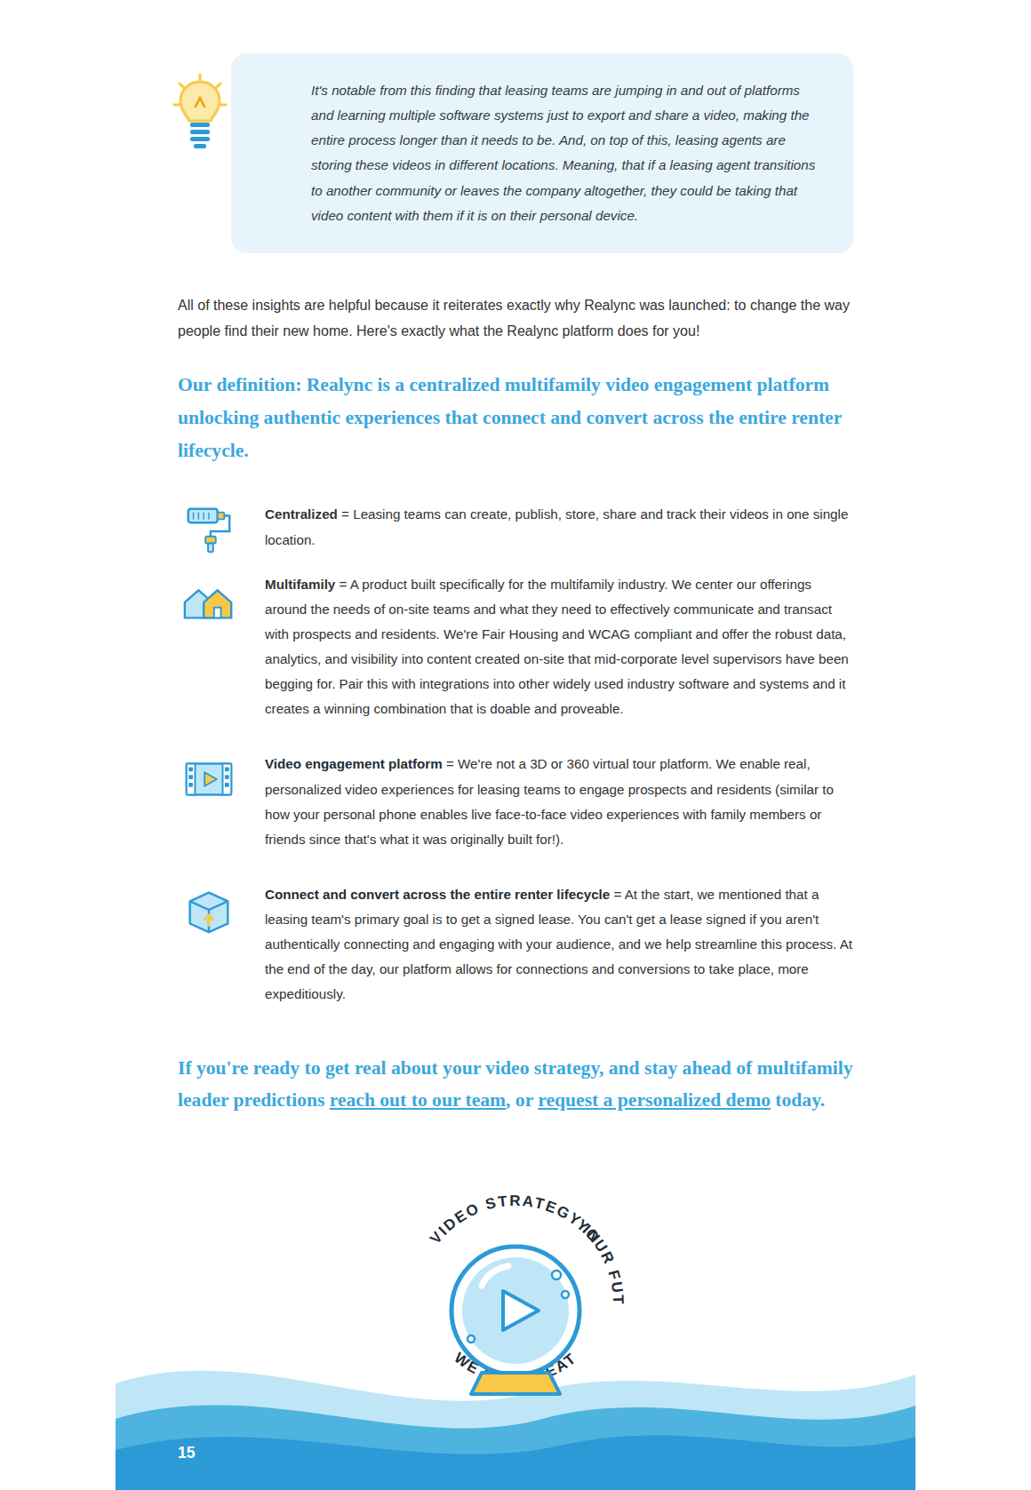It's notable from this finding that leasing teams are jumping in and out of platforms and learning multiple software systems just to export and share a video, making the entire process longer than it needs to be. And, on top of this, leasing agents are storing these videos in different locations. Meaning, that if a leasing agent transitions to another community or leaves the company altogether, they could be taking that video content with them if it is on their personal device.
All of these insights are helpful because it reiterates exactly why Realync was launched: to change the way people find their new home. Here's exactly what the Realync platform does for you!
Our definition: Realync is a centralized multifamily video engagement platform unlocking authentic experiences that connect and convert across the entire renter lifecycle.
Centralized = Leasing teams can create, publish, store, share and track their videos in one single location.
Multifamily = A product built specifically for the multifamily industry. We center our offerings around the needs of on-site teams and what they need to effectively communicate and transact with prospects and residents. We're Fair Housing and WCAG compliant and offer the robust data, analytics, and visibility into content created on-site that mid-corporate level supervisors have been begging for. Pair this with integrations into other widely used industry software and systems and it creates a winning combination that is doable and proveable.
Video engagement platform = We're not a 3D or 360 virtual tour platform. We enable real, personalized video experiences for leasing teams to engage prospects and residents (similar to how your personal phone enables live face-to-face video experiences with family members or friends since that's what it was originally built for!).
Connect and convert across the entire renter lifecycle = At the start, we mentioned that a leasing team's primary goal is to get a signed lease. You can't get a lease signed if you aren't authentically connecting and engaging with your audience, and we help streamline this process. At the end of the day, our platform allows for connections and conversions to take place, more expeditiously.
If you're ready to get real about your video strategy, and stay ahead of multifamily leader predictions reach out to our team, or request a personalized demo today.
VIDEO STRATEGY IN WE SEE GREAT YOUR FUTURE
15
realync ®